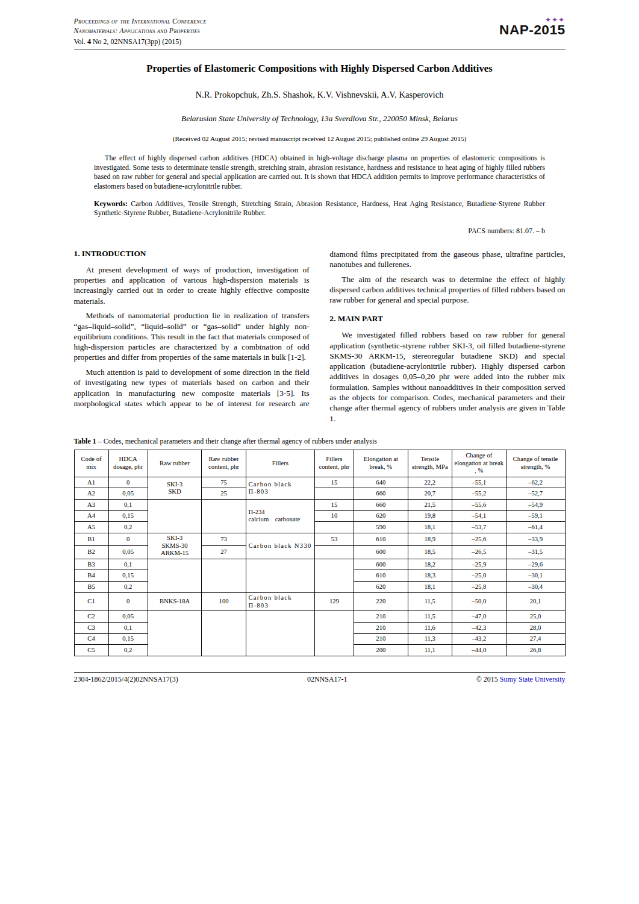Proceedings of the International Conference
Nanomaterials: Applications and Properties
Vol. 4 No 2, 02NNSA17(3pp) (2015)
✦✦✦ NAP-2015
Properties of Elastomeric Compositions with Highly Dispersed Carbon Additives
N.R. Prokopchuk, Zh.S. Shashok, K.V. Vishnevskii, A.V. Kasperovich
Belarusian State University of Technology, 13a Sverdlova Str., 220050 Minsk, Belarus
(Received 02 August 2015; revised manuscript received 12 August 2015; published online 29 August 2015)
The effect of highly dispersed carbon additives (HDCA) obtained in high-voltage discharge plasma on properties of elastomeric compositions is investigated. Some tests to determinate tensile strength, stretching strain, abrasion resistance, hardness and resistance to heat aging of highly filled rubbers based on raw rubber for general and special application are carried out. It is shown that HDCA addition permits to improve performance characteristics of elastomers based on butadiene-acrylonitrile rubber.
Keywords: Carbon Additives, Tensile Strength, Stretching Strain, Abrasion Resistance, Hardness, Heat Aging Resistance, Butadiene-Styrene Rubber Synthetic-Styrene Rubber, Butadiene-Acrylonitrile Rubber.
PACS numbers: 81.07. – b
1. Introduction
At present development of ways of production, investigation of properties and application of various high-dispersion materials is increasingly carried out in order to create highly effective composite materials.
Methods of nanomaterial production lie in realization of transfers “gas–liquid–solid”, “liquid–solid” or “gas–solid” under highly non-equilibrium conditions. This result in the fact that materials composed of high-dispersion particles are characterized by a combination of odd properties and differ from properties of the same materials in bulk [1-2].
Much attention is paid to development of some direction in the field of investigating new types of materials based on carbon and their application in manufacturing new composite materials [3-5]. Its morphological states which appear to be of interest for research are diamond films precipitated from the gaseous phase, ultrafine particles, nanotubes and fullerenes.
The aim of the research was to determine the effect of highly dispersed carbon additives technical properties of filled rubbers based on raw rubber for general and special purpose.
2. Main Part
We investigated filled rubbers based on raw rubber for general application (synthetic-styrene rubber SKI-3, oil filled butadiene-styrene SKMS-30 ARKM-15, stereoregular butadiene SKD) and special application (butadiene-acrylonitrile rubber). Highly dispersed carbon additives in dosages 0,05–0,20 phr were added into the rubber mix formulation. Samples without nanoadditives in their composition served as the objects for comparison. Codes, mechanical parameters and their change after thermal agency of rubbers under analysis are given in Table 1.
Table 1 – Codes, mechanical parameters and their change after thermal agency of rubbers under analysis
| Code of mix | HDCA dosage, phr | Raw rubber | Raw rubber content, phr | Fillers | Fillers content, phr | Elongation at break, % | Tensile strength, MPa | Change of elongation at break , % | Change of tensile strength, % |
| --- | --- | --- | --- | --- | --- | --- | --- | --- | --- |
| A1 | 0 | SKI-3 SKD | 75 | Carbon black П-803 | 15 | 640 | 22,2 | –55,1 | –62,2 |
| A2 | 0,05 | 25 | | 660 | 20,7 | –55,2 | –52,7 |
| A3 | 0,1 | | | П-234 calcium carbonate | 15 | 660 | 21,5 | –55,6 | –54,9 |
| A4 | 0,15 | 10 | 620 | 19,8 | –54,1 | –59,1 |
| A5 | 0,2 | | 590 | 18,1 | –53,7 | –61,4 |
| B1 | 0 | SKI-3 SKMS-30 ARKM-15 | 73 | Carbon black N330 | 53 | 610 | 18,9 | –25,6 | –33,9 |
| B2 | 0,05 | 27 | | 600 | 18,5 | –26,5 | –31,5 |
| B3 | 0,1 | | | | | 600 | 18,2 | –25,9 | –29,6 |
| B4 | 0,15 | 610 | 18,3 | –25,0 | –30,1 |
| B5 | 0,2 | 620 | 18,1 | –25,8 | –30,4 |
| C1 | 0 | BNKS-18A | 100 | Carbon black П-803 | 129 | 220 | 11,5 | –50,0 | 20,1 |
| C2 | 0,05 | | | | | 210 | 11,5 | –47,0 | 25,0 |
| C3 | 0,1 | 210 | 11,6 | –42,3 | 28,0 |
| C4 | 0,15 | 210 | 11,3 | –43,2 | 27,4 |
| C5 | 0,2 | 200 | 11,1 | –44,0 | 26,8 |
2304-1862/2015/4(2)02NNSA17(3)
02NNSA17-1
© 2015 Sumy State University